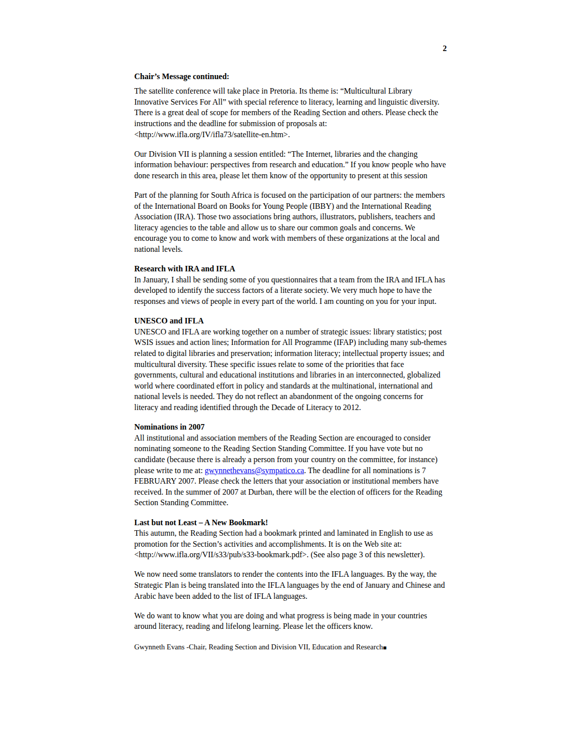2
Chair’s Message continued:
The satellite conference will take place in Pretoria. Its theme is: “Multicultural Library Innovative Services For All” with special reference to literacy, learning and linguistic diversity. There is a great deal of scope for members of the Reading Section and others. Please check the instructions and the deadline for submission of proposals at: <http://www.ifla.org/IV/ifla73/satellite-en.htm>.
Our Division VII is planning a session entitled: “The Internet, libraries and the changing information behaviour: perspectives from research and education.” If you know people who have done research in this area, please let them know of the opportunity to present at this session
Part of the planning for South Africa is focused on the participation of our partners: the members of the International Board on Books for Young People (IBBY) and the International Reading Association (IRA). Those two associations bring authors, illustrators, publishers, teachers and literacy agencies to the table and allow us to share our common goals and concerns. We encourage you to come to know and work with members of these organizations at the local and national levels.
Research with IRA and IFLA
In January, I shall be sending some of you questionnaires that a team from the IRA and IFLA has developed to identify the success factors of a literate society. We very much hope to have the responses and views of people in every part of the world. I am counting on you for your input.
UNESCO and IFLA
UNESCO and IFLA are working together on a number of strategic issues: library statistics; post WSIS issues and action lines; Information for All Programme (IFAP) including many sub-themes related to digital libraries and preservation; information literacy; intellectual property issues; and multicultural diversity. These specific issues relate to some of the priorities that face governments, cultural and educational institutions and libraries in an interconnected, globalized world where coordinated effort in policy and standards at the multinational, international and national levels is needed. They do not reflect an abandonment of the ongoing concerns for literacy and reading identified through the Decade of Literacy to 2012.
Nominations in 2007
All institutional and association members of the Reading Section are encouraged to consider nominating someone to the Reading Section Standing Committee. If you have vote but no candidate (because there is already a person from your country on the committee, for instance) please write to me at: gwynnethevans@sympatico.ca. The deadline for all nominations is 7 FEBRUARY 2007. Please check the letters that your association or institutional members have received. In the summer of 2007 at Durban, there will be the election of officers for the Reading Section Standing Committee.
Last but not Least – A New Bookmark!
This autumn, the Reading Section had a bookmark printed and laminated in English to use as promotion for the Section’s activities and accomplishments. It is on the Web site at: <http://www.ifla.org/VII/s33/pub/s33-bookmark.pdf>. (See also page 3 of this newsletter).
We now need some translators to render the contents into the IFLA languages. By the way, the Strategic Plan is being translated into the IFLA languages by the end of January and Chinese and Arabic have been added to the list of IFLA languages.
We do want to know what you are doing and what progress is being made in your countries around literacy, reading and lifelong learning. Please let the officers know.
Gwynneth Evans -Chair, Reading Section and Division VII, Education and Research■